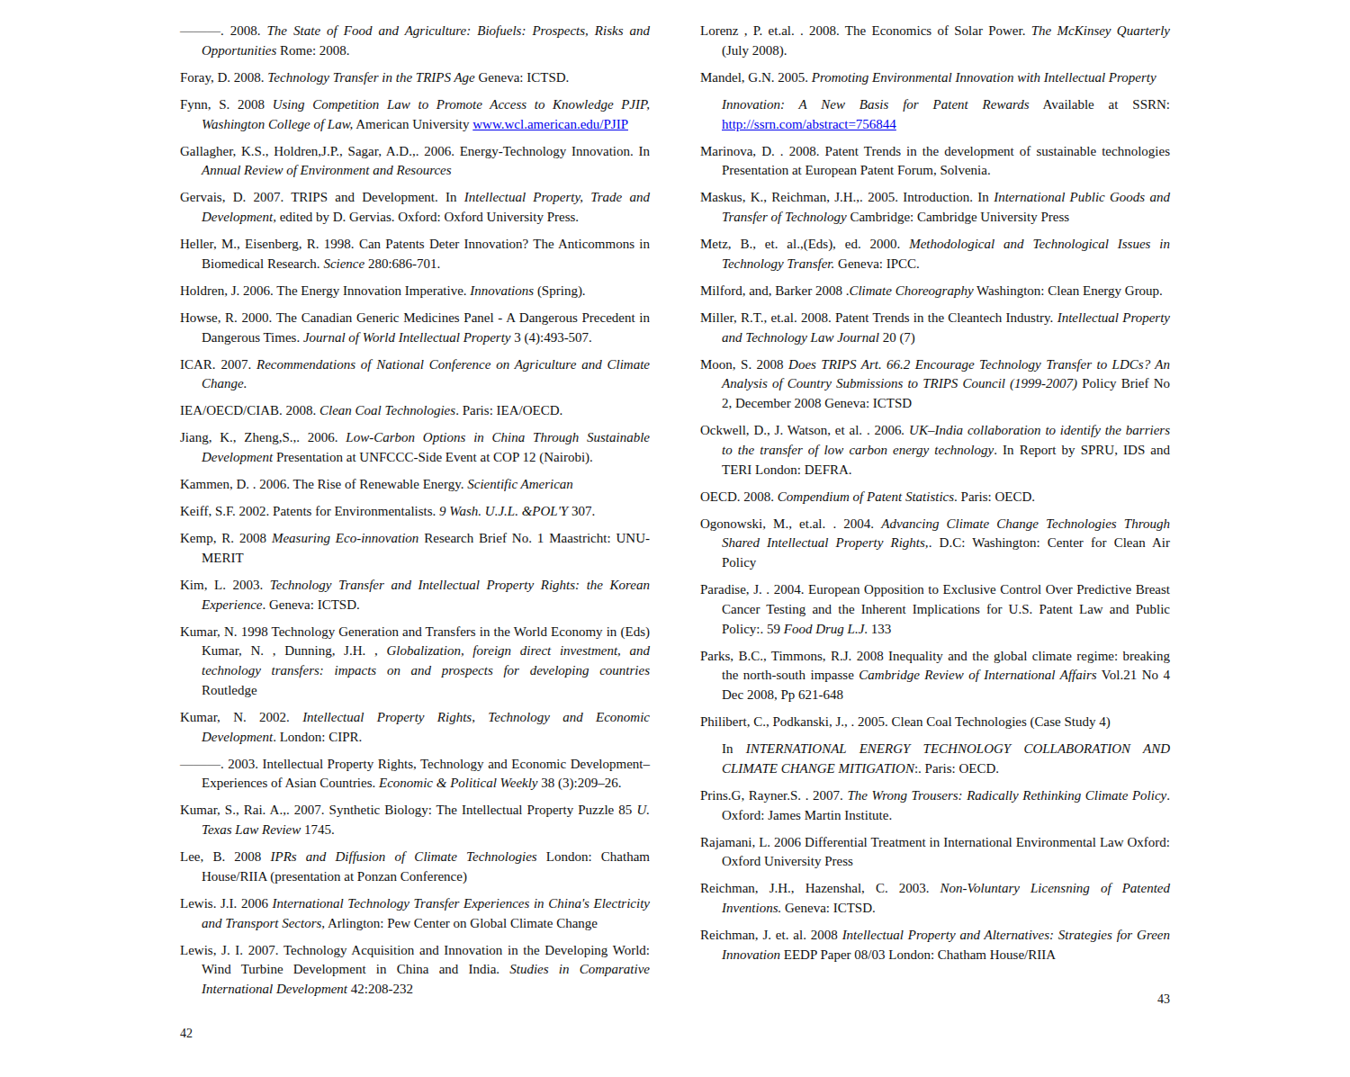———. 2008. The State of Food and Agriculture: Biofuels: Prospects, Risks and Opportunities Rome: 2008.
Foray, D. 2008. Technology Transfer in the TRIPS Age Geneva: ICTSD.
Fynn, S. 2008 Using Competition Law to Promote Access to Knowledge PJIP, Washington College of Law, American University www.wcl.american.edu/PJIP
Gallagher, K.S., Holdren,J.P., Sagar, A.D.,. 2006. Energy-Technology Innovation. In Annual Review of Environment and Resources
Gervais, D. 2007. TRIPS and Development. In Intellectual Property, Trade and Development, edited by D. Gervias. Oxford: Oxford University Press.
Heller, M., Eisenberg, R. 1998. Can Patents Deter Innovation? The Anticommons in Biomedical Research. Science 280:686-701.
Holdren, J. 2006. The Energy Innovation Imperative. Innovations (Spring).
Howse, R. 2000. The Canadian Generic Medicines Panel - A Dangerous Precedent in Dangerous Times. Journal of World Intellectual Property 3 (4):493-507.
ICAR. 2007. Recommendations of National Conference on Agriculture and Climate Change.
IEA/OECD/CIAB. 2008. Clean Coal Technologies. Paris: IEA/OECD.
Jiang, K., Zheng,S.,. 2006. Low-Carbon Options in China Through Sustainable Development Presentation at UNFCCC-Side Event at COP 12 (Nairobi).
Kammen, D. . 2006. The Rise of Renewable Energy. Scientific American
Keiff, S.F. 2002. Patents for Environmentalists. 9 Wash. U.J.L. &POL'Y 307.
Kemp, R. 2008 Measuring Eco-innovation Research Brief No. 1 Maastricht: UNU-MERIT
Kim, L. 2003. Technology Transfer and Intellectual Property Rights: the Korean Experience. Geneva: ICTSD.
Kumar, N. 1998 Technology Generation and Transfers in the World Economy in (Eds) Kumar, N. , Dunning, J.H. , Globalization, foreign direct investment, and technology transfers: impacts on and prospects for developing countries Routledge
Kumar, N. 2002. Intellectual Property Rights, Technology and Economic Development. London: CIPR.
———. 2003. Intellectual Property Rights, Technology and Economic Development–Experiences of Asian Countries. Economic & Political Weekly 38 (3):209–26.
Kumar, S., Rai. A.,. 2007. Synthetic Biology: The Intellectual Property Puzzle 85 U. Texas Law Review 1745.
Lee, B. 2008 IPRs and Diffusion of Climate Technologies London: Chatham House/RIIA (presentation at Ponzan Conference)
Lewis. J.I. 2006 International Technology Transfer Experiences in China's Electricity and Transport Sectors, Arlington: Pew Center on Global Climate Change
Lewis, J. I. 2007. Technology Acquisition and Innovation in the Developing World: Wind Turbine Development in China and India. Studies in Comparative International Development 42:208-232
42
Lorenz , P. et.al. . 2008. The Economics of Solar Power. The McKinsey Quarterly (July 2008).
Mandel, G.N. 2005. Promoting Environmental Innovation with Intellectual Property
Innovation: A New Basis for Patent Rewards Available at SSRN: http://ssrn.com/abstract=756844
Marinova, D. . 2008. Patent Trends in the development of sustainable technologies Presentation at European Patent Forum, Solvenia.
Maskus, K., Reichman, J.H.,. 2005. Introduction. In International Public Goods and Transfer of Technology Cambridge: Cambridge University Press
Metz, B., et. al.,(Eds), ed. 2000. Methodological and Technological Issues in Technology Transfer. Geneva: IPCC.
Milford, and, Barker 2008 .Climate Choreography Washington: Clean Energy Group.
Miller, R.T., et.al. 2008. Patent Trends in the Cleantech Industry. Intellectual Property and Technology Law Journal 20 (7)
Moon, S. 2008 Does TRIPS Art. 66.2 Encourage Technology Transfer to LDCs? An Analysis of Country Submissions to TRIPS Council (1999-2007) Policy Brief No 2, December 2008 Geneva: ICTSD
Ockwell, D., J. Watson, et al. . 2006. UK–India collaboration to identify the barriers to the transfer of low carbon energy technology. In Report by SPRU, IDS and TERI London: DEFRA.
OECD. 2008. Compendium of Patent Statistics. Paris: OECD.
Ogonowski, M., et.al. . 2004. Advancing Climate Change Technologies Through Shared Intellectual Property Rights,. D.C: Washington: Center for Clean Air Policy
Paradise, J. . 2004. European Opposition to Exclusive Control Over Predictive Breast Cancer Testing and the Inherent Implications for U.S. Patent Law and Public Policy:. 59 Food Drug L.J. 133
Parks, B.C., Timmons, R.J. 2008 Inequality and the global climate regime: breaking the north-south impasse Cambridge Review of International Affairs Vol.21 No 4 Dec 2008, Pp 621-648
Philibert, C., Podkanski, J., . 2005. Clean Coal Technologies (Case Study 4)
In INTERNATIONAL ENERGY TECHNOLOGY COLLABORATION AND CLIMATE CHANGE MITIGATION:. Paris: OECD.
Prins.G, Rayner.S. . 2007. The Wrong Trousers: Radically Rethinking Climate Policy. Oxford: James Martin Institute.
Rajamani, L. 2006 Differential Treatment in International Environmental Law Oxford: Oxford University Press
Reichman, J.H., Hazenshal, C. 2003. Non-Voluntary Licensning of Patented Inventions. Geneva: ICTSD.
Reichman, J. et. al. 2008 Intellectual Property and Alternatives: Strategies for Green Innovation EEDP Paper 08/03 London: Chatham House/RIIA
43